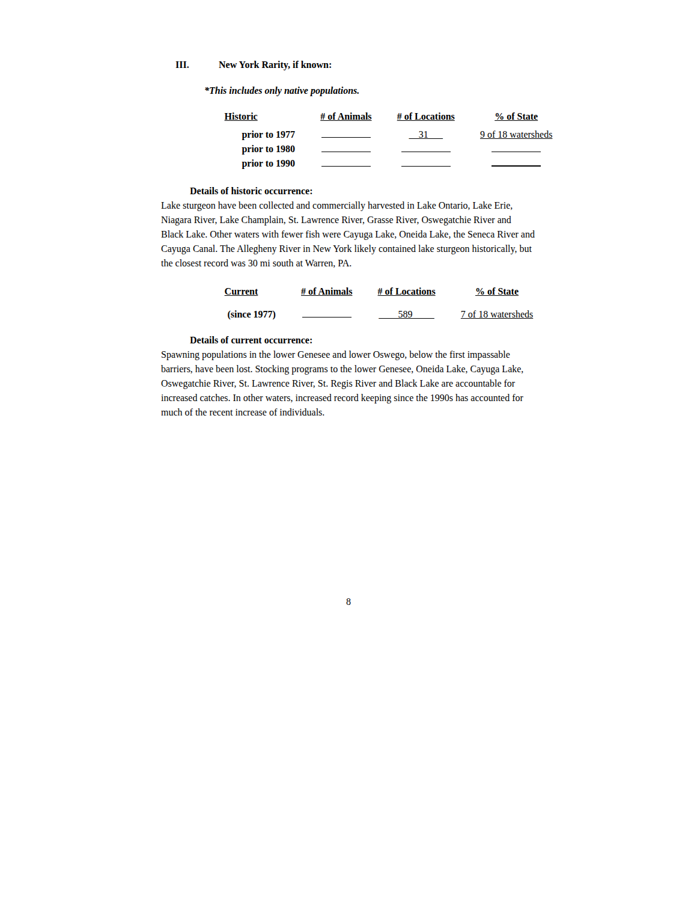III. New York Rarity, if known:
*This includes only native populations.
| Historic | # of Animals | # of Locations | % of State |
| --- | --- | --- | --- |
| prior to 1977 | | __31___ | 9 of 18 watersheds |
| prior to 1980 | | | |
| prior to 1990 | | | |
Details of historic occurrence:
Lake sturgeon have been collected and commercially harvested in Lake Ontario, Lake Erie, Niagara River, Lake Champlain, St. Lawrence River, Grasse River, Oswegatchie River and Black Lake. Other waters with fewer fish were Cayuga Lake, Oneida Lake, the Seneca River and Cayuga Canal. The Allegheny River in New York likely contained lake sturgeon historically, but the closest record was 30 mi south at Warren, PA.
| Current | # of Animals | # of Locations | % of State |
| --- | --- | --- | --- |
| (since 1977) | | ____589_ ___ | 7 of 18 watersheds |
Details of current occurrence:
Spawning populations in the lower Genesee and lower Oswego, below the first impassable barriers, have been lost. Stocking programs to the lower Genesee, Oneida Lake, Cayuga Lake, Oswegatchie River, St. Lawrence River, St. Regis River and Black Lake are accountable for increased catches. In other waters, increased record keeping since the 1990s has accounted for much of the recent increase of individuals.
8